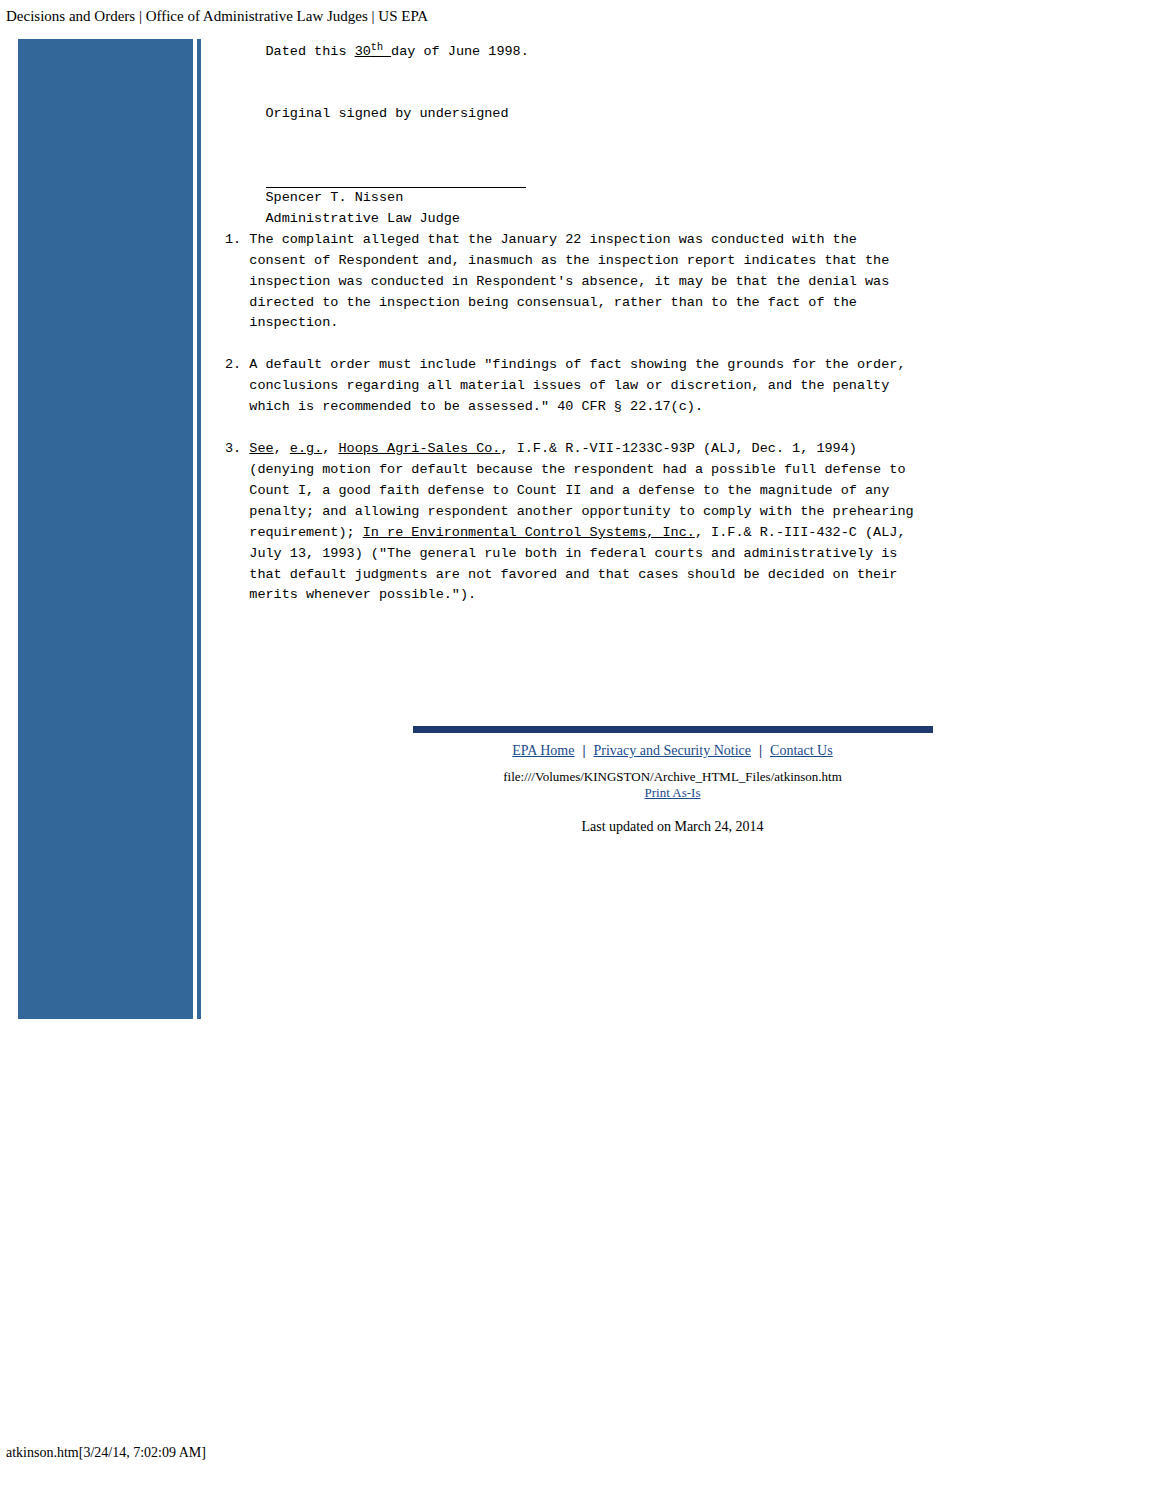Decisions and Orders | Office of Administrative Law Judges | US EPA
     Dated this 30th day of June 1998.


     Original signed by undersigned


     
     Spencer T. Nissen
     Administrative Law Judge
1. The complaint alleged that the January 22 inspection was conducted with the
   consent of Respondent and, inasmuch as the inspection report indicates that the
   inspection was conducted in Respondent's absence, it may be that the denial was
   directed to the inspection being consensual, rather than to the fact of the
   inspection.

2. A default order must include "findings of fact showing the grounds for the order,
   conclusions regarding all material issues of law or discretion, and the penalty
   which is recommended to be assessed." 40 CFR § 22.17(c).

3. See, e.g., Hoops Agri-Sales Co., I.F.& R.-VII-1233C-93P (ALJ, Dec. 1, 1994)
   (denying motion for default because the respondent had a possible full defense to
   Count I, a good faith defense to Count II and a defense to the magnitude of any
   penalty; and allowing respondent another opportunity to comply with the prehearing
   requirement); In re Environmental Control Systems, Inc., I.F.& R.-III-432-C (ALJ,
   July 13, 1993) ("The general rule both in federal courts and administratively is
   that default judgments are not favored and that cases should be decided on their
   merits whenever possible.").
EPA Home|Privacy and Security Notice|Contact Us
file:///Volumes/KINGSTON/Archive_HTML_Files/atkinson.htm
Print As-Is
Last updated on March 24, 2014
atkinson.htm[3/24/14, 7:02:09 AM]